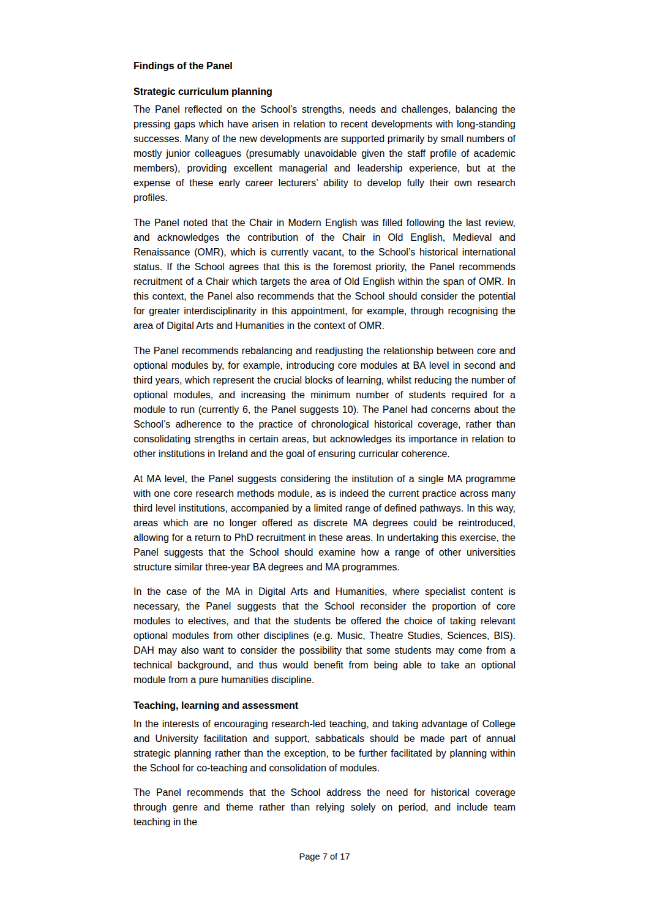Findings of the Panel
Strategic curriculum planning
The Panel reflected on the School’s strengths, needs and challenges, balancing the pressing gaps which have arisen in relation to recent developments with long-standing successes. Many of the new developments are supported primarily by small numbers of mostly junior colleagues (presumably unavoidable given the staff profile of academic members), providing excellent managerial and leadership experience, but at the expense of these early career lecturers’ ability to develop fully their own research profiles.
The Panel noted that the Chair in Modern English was filled following the last review, and acknowledges the contribution of the Chair in Old English, Medieval and Renaissance (OMR), which is currently vacant, to the School’s historical international status. If the School agrees that this is the foremost priority, the Panel recommends recruitment of a Chair which targets the area of Old English within the span of OMR. In this context, the Panel also recommends that the School should consider the potential for greater interdisciplinarity in this appointment, for example, through recognising the area of Digital Arts and Humanities in the context of OMR.
The Panel recommends rebalancing and readjusting the relationship between core and optional modules by, for example, introducing core modules at BA level in second and third years, which represent the crucial blocks of learning, whilst reducing the number of optional modules, and increasing the minimum number of students required for a module to run (currently 6, the Panel suggests 10). The Panel had concerns about the School’s adherence to the practice of chronological historical coverage, rather than consolidating strengths in certain areas, but acknowledges its importance in relation to other institutions in Ireland and the goal of ensuring curricular coherence.
At MA level, the Panel suggests considering the institution of a single MA programme with one core research methods module, as is indeed the current practice across many third level institutions, accompanied by a limited range of defined pathways. In this way, areas which are no longer offered as discrete MA degrees could be reintroduced, allowing for a return to PhD recruitment in these areas. In undertaking this exercise, the Panel suggests that the School should examine how a range of other universities structure similar three-year BA degrees and MA programmes.
In the case of the MA in Digital Arts and Humanities, where specialist content is necessary, the Panel suggests that the School reconsider the proportion of core modules to electives, and that the students be offered the choice of taking relevant optional modules from other disciplines (e.g. Music, Theatre Studies, Sciences, BIS). DAH may also want to consider the possibility that some students may come from a technical background, and thus would benefit from being able to take an optional module from a pure humanities discipline.
Teaching, learning and assessment
In the interests of encouraging research-led teaching, and taking advantage of College and University facilitation and support, sabbaticals should be made part of annual strategic planning rather than the exception, to be further facilitated by planning within the School for co-teaching and consolidation of modules.
The Panel recommends that the School address the need for historical coverage through genre and theme rather than relying solely on period, and include team teaching in the
Page 7 of 17